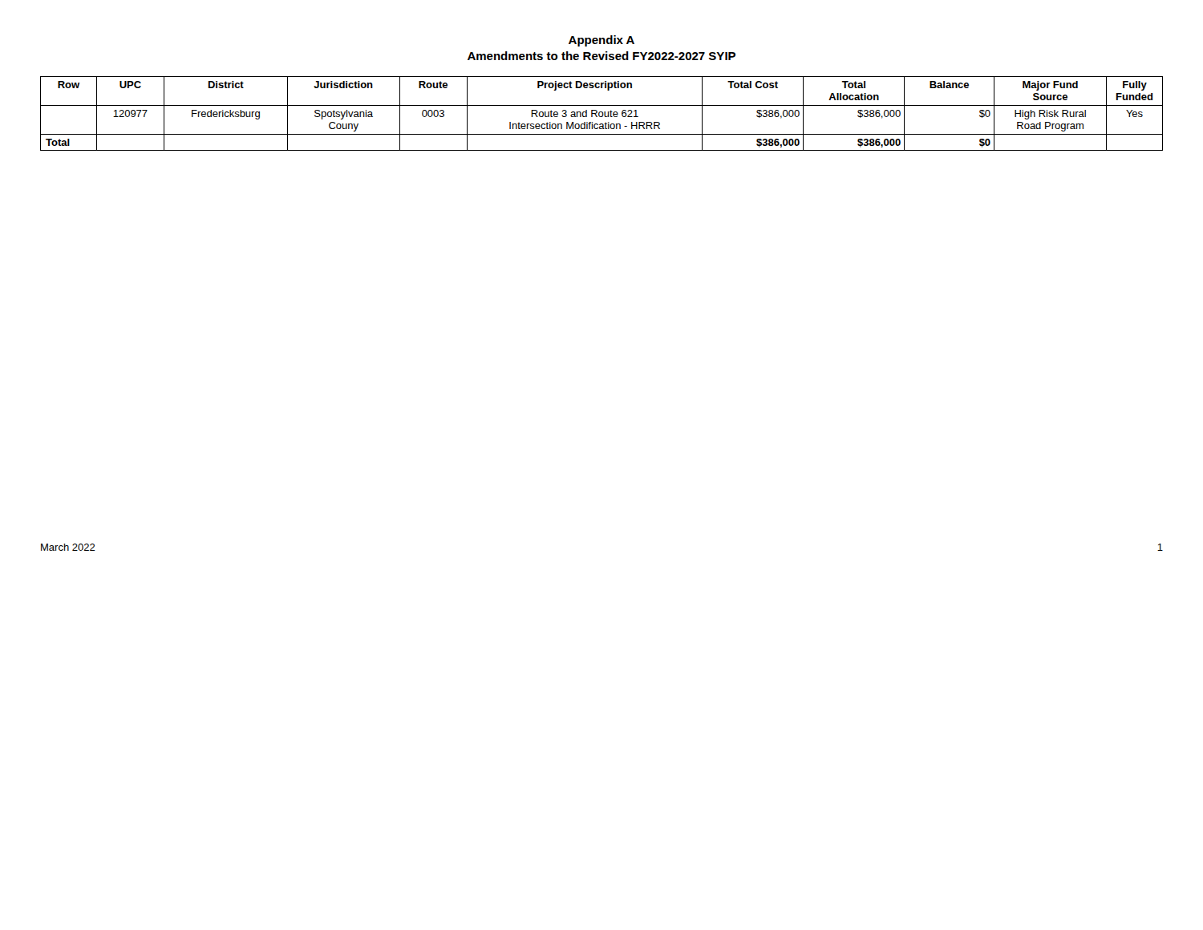Appendix A
Amendments to the Revised FY2022-2027 SYIP
| Row | UPC | District | Jurisdiction | Route | Project Description | Total Cost | Total Allocation | Balance | Major Fund Source | Fully Funded |
| --- | --- | --- | --- | --- | --- | --- | --- | --- | --- | --- |
| | 120977 | Fredericksburg | Spotsylvania Couny | 0003 | Route 3 and Route 621 Intersection Modification - HRRR | $386,000 | $386,000 | $0 | High Risk Rural Road Program | Yes |
| Total | | | | | | $386,000 | $386,000 | $0 | | |
March 2022 1